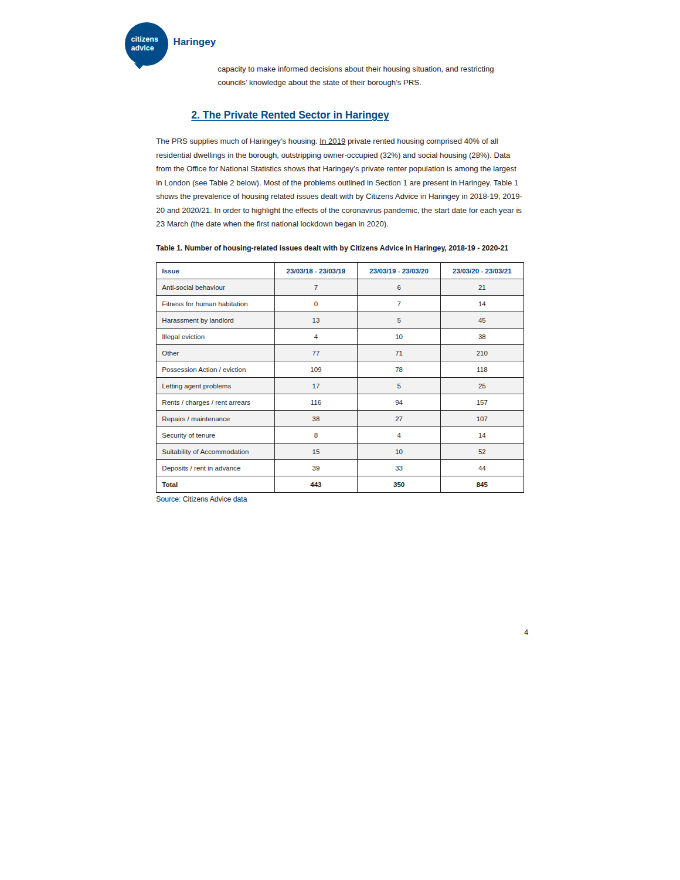citizens advice
Haringey
capacity to make informed decisions about their housing situation, and restricting councils’ knowledge about the state of their borough’s PRS.
2. The Private Rented Sector in Haringey
The PRS supplies much of Haringey’s housing. In 2019 private rented housing comprised 40% of all residential dwellings in the borough, outstripping owner-occupied (32%) and social housing (28%). Data from the Office for National Statistics shows that Haringey’s private renter population is among the largest in London (see Table 2 below). Most of the problems outlined in Section 1 are present in Haringey. Table 1 shows the prevalence of housing related issues dealt with by Citizens Advice in Haringey in 2018-19, 2019-20 and 2020/21. In order to highlight the effects of the coronavirus pandemic, the start date for each year is 23 March (the date when the first national lockdown began in 2020).
Table 1. Number of housing-related issues dealt with by Citizens Advice in Haringey, 2018-19 - 2020-21
| Issue | 23/03/18 - 23/03/19 | 23/03/19 - 23/03/20 | 23/03/20 - 23/03/21 |
| --- | --- | --- | --- |
| Anti-social behaviour | 7 | 6 | 21 |
| Fitness for human habitation | 0 | 7 | 14 |
| Harassment by landlord | 13 | 5 | 45 |
| Illegal eviction | 4 | 10 | 38 |
| Other | 77 | 71 | 210 |
| Possession Action / eviction | 109 | 78 | 118 |
| Letting agent problems | 17 | 5 | 25 |
| Rents / charges / rent arrears | 116 | 94 | 157 |
| Repairs / maintenance | 38 | 27 | 107 |
| Security of tenure | 8 | 4 | 14 |
| Suitability of Accommodation | 15 | 10 | 52 |
| Deposits / rent in advance | 39 | 33 | 44 |
| Total | 443 | 350 | 845 |
Source: Citizens Advice data
4